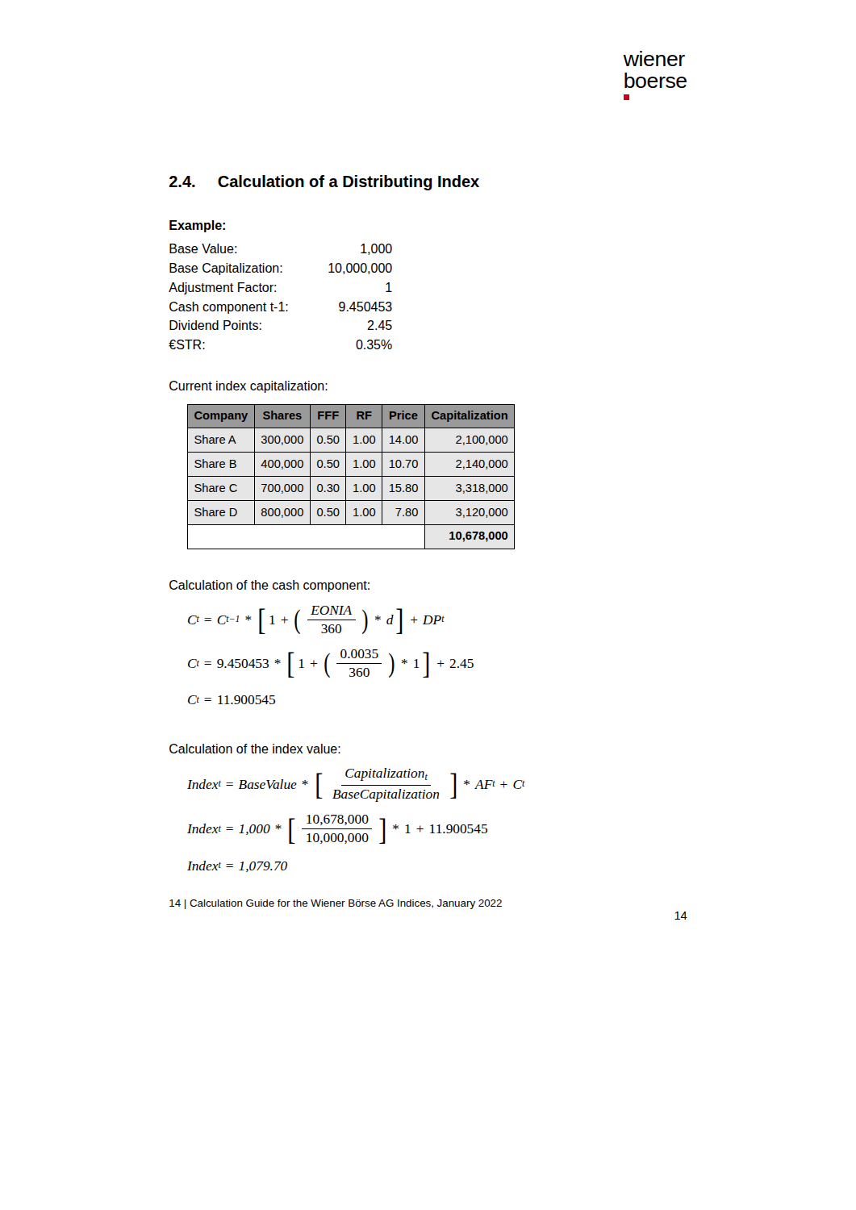wiener boerse
2.4. Calculation of a Distributing Index
Example:
| Base Value: | 1,000 |
| Base Capitalization: | 10,000,000 |
| Adjustment Factor: | 1 |
| Cash component t-1: | 9.450453 |
| Dividend Points: | 2.45 |
| €STR: | 0.35% |
Current index capitalization:
| Company | Shares | FFF | RF | Price | Capitalization |
| --- | --- | --- | --- | --- | --- |
| Share A | 300,000 | 0.50 | 1.00 | 14.00 | 2,100,000 |
| Share B | 400,000 | 0.50 | 1.00 | 10.70 | 2,140,000 |
| Share C | 700,000 | 0.30 | 1.00 | 15.80 | 3,318,000 |
| Share D | 800,000 | 0.50 | 1.00 | 7.80 | 3,120,000 |
| | | | | | 10,678,000 |
Calculation of the cash component:
Ct = Ct−1 * [ 1+ ( EONIA 360 ) *d ] + DP t
Ct = 9.450453* [ 1+ ( 0.0035 360 ) *1 ] +2.45
Ct = 11.900545
Calculation of the index value:
Index t = BaseValue* [ Capitalization t BaseCapitalization ] * AF t + Ct
Index t = 1,000* [ 10,678,000 10,000,000 ] *1 +11.900545
Index t = 1,079.70
14 | Calculation Guide for the Wiener Börse AG Indices, January 2022
14